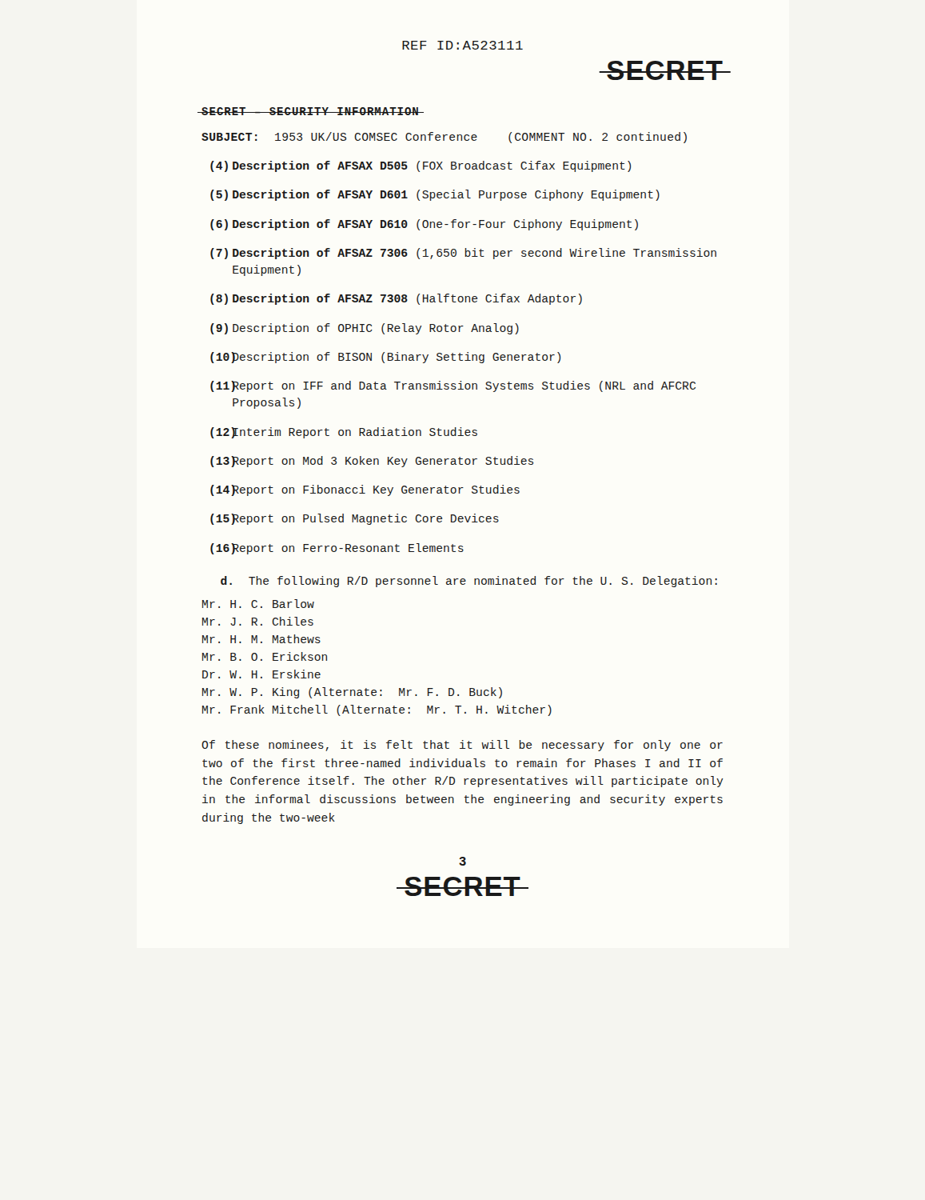REF ID:A523111
SECRET
SECRET – SECURITY INFORMATION
SUBJECT: 1953 UK/US COMSEC Conference (COMMENT NO. 2 continued)
(4) Description of AFSAX D505 (FOX Broadcast Cifax Equipment)
(5) Description of AFSAY D601 (Special Purpose Ciphony Equipment)
(6) Description of AFSAY D610 (One-for-Four Ciphony Equipment)
(7) Description of AFSAZ 7306 (1,650 bit per second Wireline Transmission Equipment)
(8) Description of AFSAZ 7308 (Halftone Cifax Adaptor)
(9) Description of OPHIC (Relay Rotor Analog)
(10) Description of BISON (Binary Setting Generator)
(11) Report on IFF and Data Transmission Systems Studies (NRL and AFCRC Proposals)
(12) Interim Report on Radiation Studies
(13) Report on Mod 3 Koken Key Generator Studies
(14) Report on Fibonacci Key Generator Studies
(15) Report on Pulsed Magnetic Core Devices
(16) Report on Ferro-Resonant Elements
d. The following R/D personnel are nominated for the U. S. Delegation:
Mr. H. C. Barlow
Mr. J. R. Chiles
Mr. H. M. Mathews
Mr. B. O. Erickson
Dr. W. H. Erskine
Mr. W. P. King (Alternate: Mr. F. D. Buck)
Mr. Frank Mitchell (Alternate: Mr. T. H. Witcher)
Of these nominees, it is felt that it will be necessary for only one or two of the first three-named individuals to remain for Phases I and II of the Conference itself. The other R/D representatives will participate only in the informal discussions between the engineering and security experts during the two-week
3
SECRET